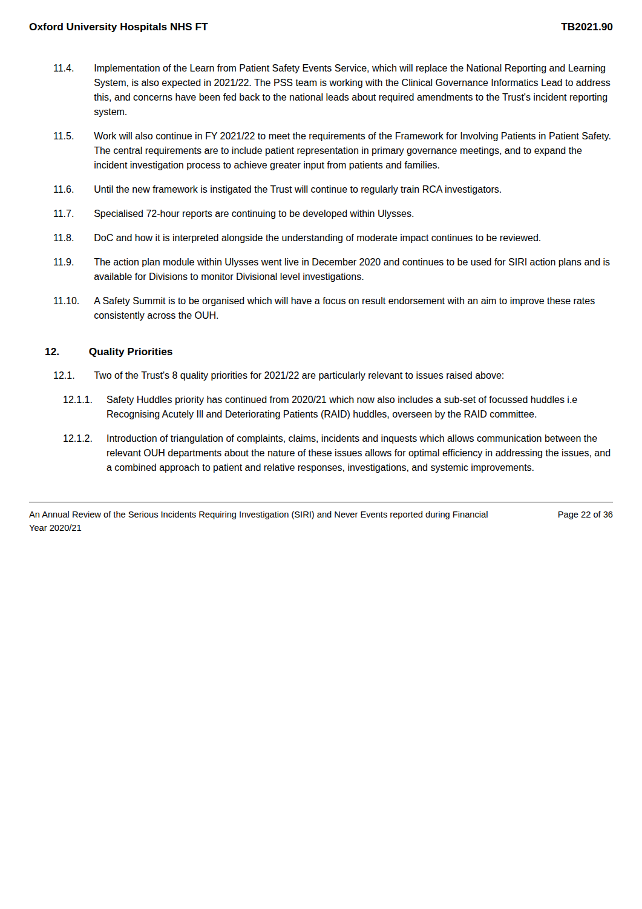Oxford University Hospitals NHS FT TB2021.90
11.4. Implementation of the Learn from Patient Safety Events Service, which will replace the National Reporting and Learning System, is also expected in 2021/22. The PSS team is working with the Clinical Governance Informatics Lead to address this, and concerns have been fed back to the national leads about required amendments to the Trust's incident reporting system.
11.5. Work will also continue in FY 2021/22 to meet the requirements of the Framework for Involving Patients in Patient Safety. The central requirements are to include patient representation in primary governance meetings, and to expand the incident investigation process to achieve greater input from patients and families.
11.6. Until the new framework is instigated the Trust will continue to regularly train RCA investigators.
11.7. Specialised 72-hour reports are continuing to be developed within Ulysses.
11.8. DoC and how it is interpreted alongside the understanding of moderate impact continues to be reviewed.
11.9. The action plan module within Ulysses went live in December 2020 and continues to be used for SIRI action plans and is available for Divisions to monitor Divisional level investigations.
11.10. A Safety Summit is to be organised which will have a focus on result endorsement with an aim to improve these rates consistently across the OUH.
12. Quality Priorities
12.1. Two of the Trust's 8 quality priorities for 2021/22 are particularly relevant to issues raised above:
12.1.1. Safety Huddles priority has continued from 2020/21 which now also includes a sub-set of focussed huddles i.e Recognising Acutely Ill and Deteriorating Patients (RAID) huddles, overseen by the RAID committee.
12.1.2. Introduction of triangulation of complaints, claims, incidents and inquests which allows communication between the relevant OUH departments about the nature of these issues allows for optimal efficiency in addressing the issues, and a combined approach to patient and relative responses, investigations, and systemic improvements.
An Annual Review of the Serious Incidents Requiring Investigation (SIRI) and Never Events reported during Financial Year 2020/21 Page 22 of 36